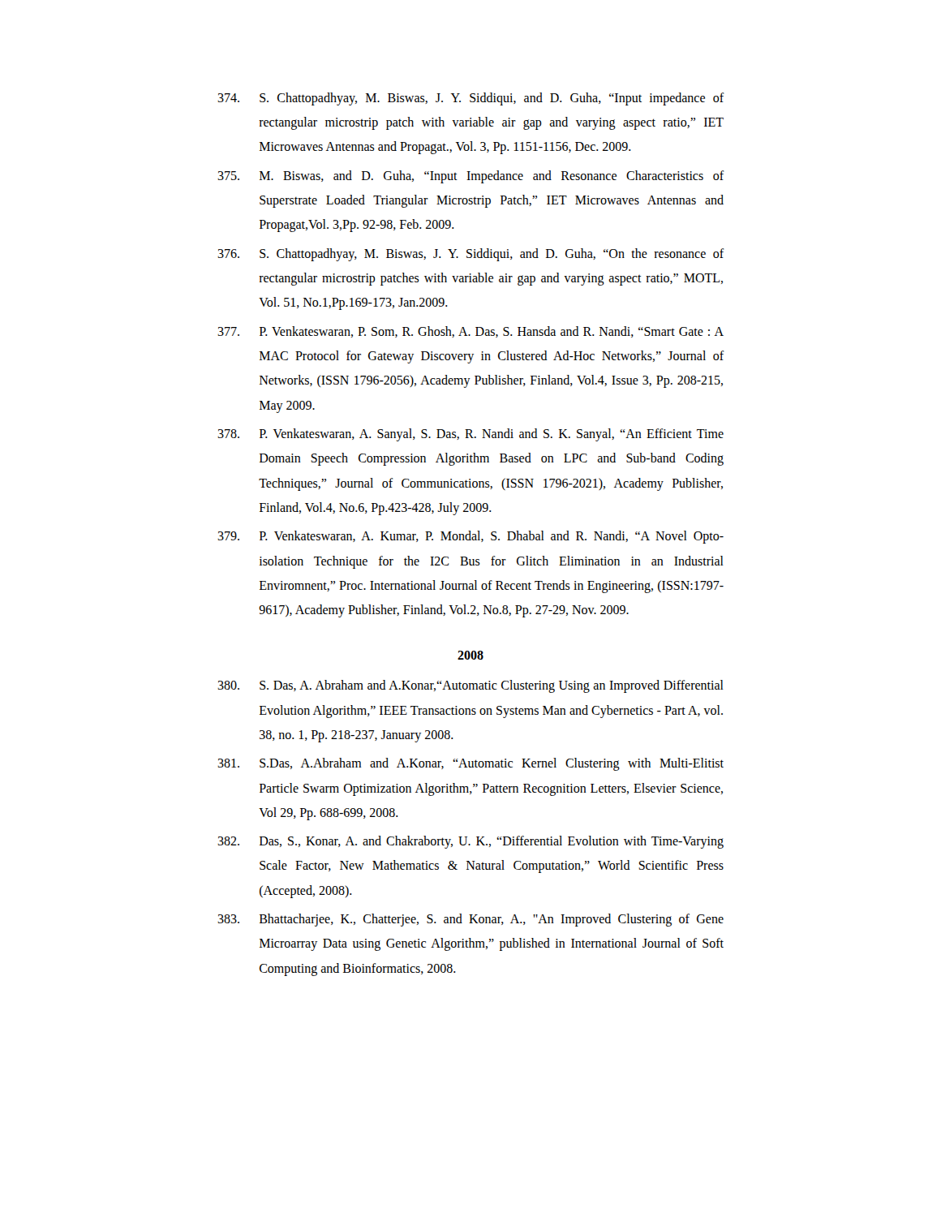374. S. Chattopadhyay, M. Biswas, J. Y. Siddiqui, and D. Guha, “Input impedance of rectangular microstrip patch with variable air gap and varying aspect ratio,” IET Microwaves Antennas and Propagat., Vol. 3, Pp. 1151-1156, Dec. 2009.
375. M. Biswas, and D. Guha, “Input Impedance and Resonance Characteristics of Superstrate Loaded Triangular Microstrip Patch,” IET Microwaves Antennas and Propagat,Vol. 3,Pp. 92-98, Feb. 2009.
376. S. Chattopadhyay, M. Biswas, J. Y. Siddiqui, and D. Guha, “On the resonance of rectangular microstrip patches with variable air gap and varying aspect ratio,” MOTL, Vol. 51, No.1,Pp.169-173, Jan.2009.
377. P. Venkateswaran, P. Som, R. Ghosh, A. Das, S. Hansda and R. Nandi, “Smart Gate : A MAC Protocol for Gateway Discovery in Clustered Ad-Hoc Networks,” Journal of Networks, (ISSN 1796-2056), Academy Publisher, Finland, Vol.4, Issue 3, Pp. 208-215, May 2009.
378. P. Venkateswaran, A. Sanyal, S. Das, R. Nandi and S. K. Sanyal, “An Efficient Time Domain Speech Compression Algorithm Based on LPC and Sub-band Coding Techniques,” Journal of Communications, (ISSN 1796-2021), Academy Publisher, Finland, Vol.4, No.6, Pp.423-428, July 2009.
379. P. Venkateswaran, A. Kumar, P. Mondal, S. Dhabal and R. Nandi, “A Novel Opto-isolation Technique for the I2C Bus for Glitch Elimination in an Industrial Enviromnent,” Proc. International Journal of Recent Trends in Engineering, (ISSN:1797-9617), Academy Publisher, Finland, Vol.2, No.8, Pp. 27-29, Nov. 2009.
2008
380. S. Das, A. Abraham and A.Konar,“Automatic Clustering Using an Improved Differential Evolution Algorithm,” IEEE Transactions on Systems Man and Cybernetics - Part A, vol. 38, no. 1, Pp. 218-237, January 2008.
381. S.Das, A.Abraham and A.Konar, “Automatic Kernel Clustering with Multi-Elitist Particle Swarm Optimization Algorithm,” Pattern Recognition Letters, Elsevier Science, Vol 29, Pp. 688-699, 2008.
382. Das, S., Konar, A. and Chakraborty, U. K., “Differential Evolution with Time-Varying Scale Factor, New Mathematics & Natural Computation,” World Scientific Press (Accepted, 2008).
383. Bhattacharjee, K., Chatterjee, S. and Konar, A., "An Improved Clustering of Gene Microarray Data using Genetic Algorithm,” published in International Journal of Soft Computing and Bioinformatics, 2008.